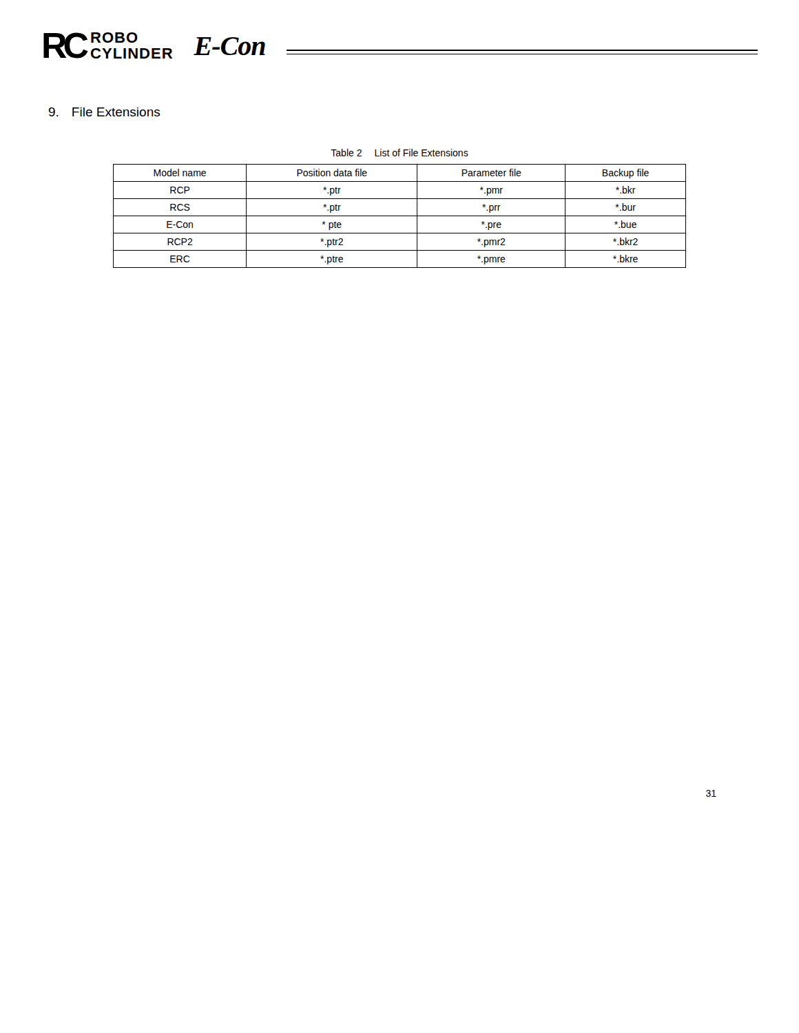RC
ROBO
CYLINDER
E-Con
9. File Extensions
Table 2 List of File Extensions
| Model name | Position data file | Parameter file | Backup file |
| --- | --- | --- | --- |
| RCP | *.ptr | *.pmr | *.bkr |
| RCS | *.ptr | *.prr | *.bur |
| E-Con | * pte | *.pre | *.bue |
| RCP2 | *.ptr2 | *.pmr2 | *.bkr2 |
| ERC | *.ptre | *.pmre | *.bkre |
31